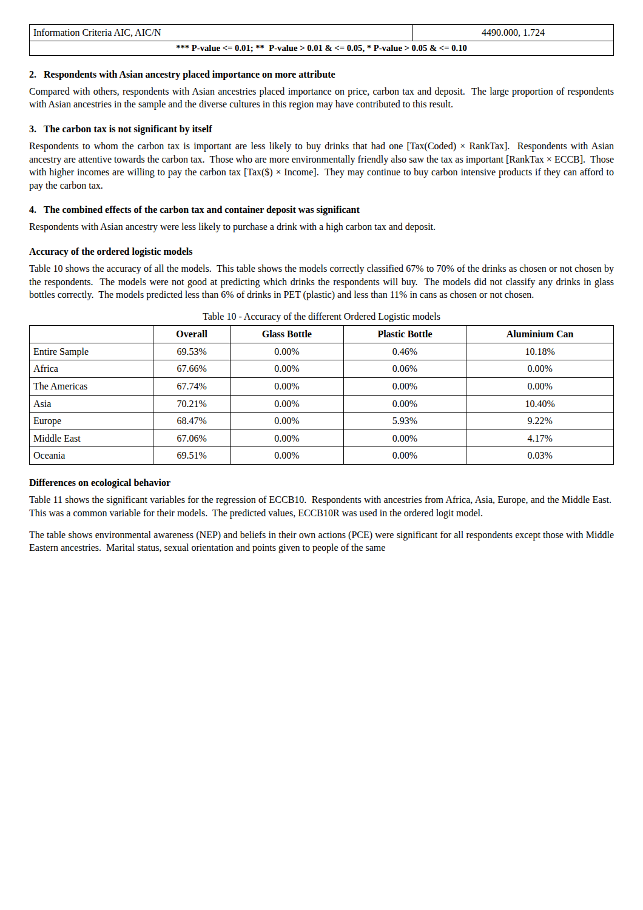| Information Criteria AIC, AIC/N | 4490.000, 1.724 |
| *** P-value <= 0.01; ** P-value > 0.01 & <= 0.05, * P-value > 0.05 & <= 0.10 |
2. Respondents with Asian ancestry placed importance on more attribute
Compared with others, respondents with Asian ancestries placed importance on price, carbon tax and deposit. The large proportion of respondents with Asian ancestries in the sample and the diverse cultures in this region may have contributed to this result.
3. The carbon tax is not significant by itself
Respondents to whom the carbon tax is important are less likely to buy drinks that had one [Tax(Coded) × RankTax]. Respondents with Asian ancestry are attentive towards the carbon tax. Those who are more environmentally friendly also saw the tax as important [RankTax × ECCB]. Those with higher incomes are willing to pay the carbon tax [Tax($) × Income]. They may continue to buy carbon intensive products if they can afford to pay the carbon tax.
4. The combined effects of the carbon tax and container deposit was significant
Respondents with Asian ancestry were less likely to purchase a drink with a high carbon tax and deposit.
Accuracy of the ordered logistic models
Table 10 shows the accuracy of all the models. This table shows the models correctly classified 67% to 70% of the drinks as chosen or not chosen by the respondents. The models were not good at predicting which drinks the respondents will buy. The models did not classify any drinks in glass bottles correctly. The models predicted less than 6% of drinks in PET (plastic) and less than 11% in cans as chosen or not chosen.
Table 10 - Accuracy of the different Ordered Logistic models
| | Overall | Glass Bottle | Plastic Bottle | Aluminium Can |
| --- | --- | --- | --- | --- |
| Entire Sample | 69.53% | 0.00% | 0.46% | 10.18% |
| Africa | 67.66% | 0.00% | 0.06% | 0.00% |
| The Americas | 67.74% | 0.00% | 0.00% | 0.00% |
| Asia | 70.21% | 0.00% | 0.00% | 10.40% |
| Europe | 68.47% | 0.00% | 5.93% | 9.22% |
| Middle East | 67.06% | 0.00% | 0.00% | 4.17% |
| Oceania | 69.51% | 0.00% | 0.00% | 0.03% |
Differences on ecological behavior
Table 11 shows the significant variables for the regression of ECCB10. Respondents with ancestries from Africa, Asia, Europe, and the Middle East. This was a common variable for their models. The predicted values, ECCB10R was used in the ordered logit model.
The table shows environmental awareness (NEP) and beliefs in their own actions (PCE) were significant for all respondents except those with Middle Eastern ancestries. Marital status, sexual orientation and points given to people of the same